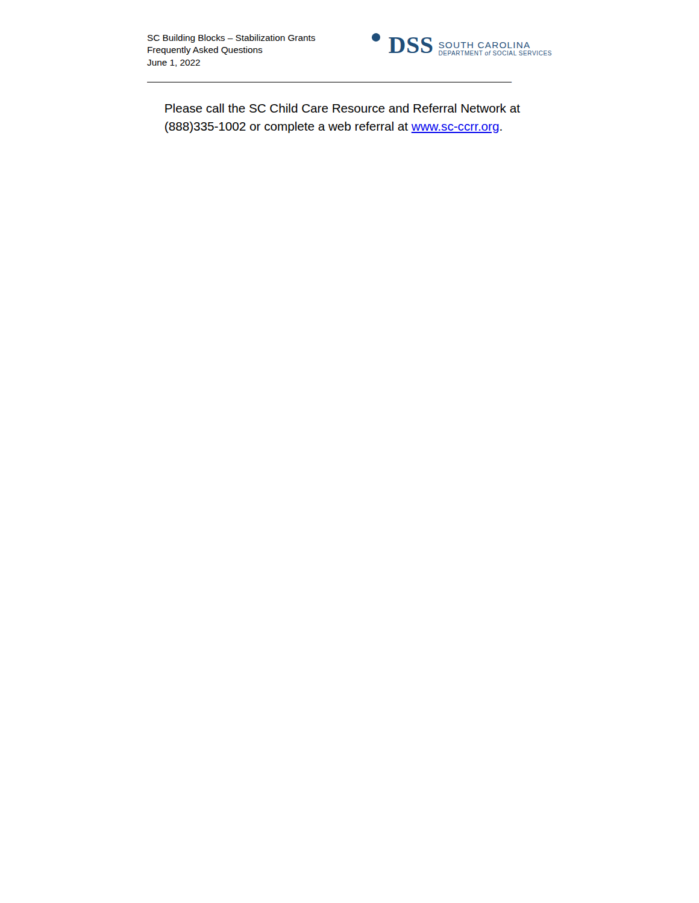SC Building Blocks – Stabilization Grants
Frequently Asked Questions
June 1, 2022
DSS
SOUTH CAROLINA DEPARTMENT of SOCIAL SERVICES
_______________________________________________________________________________
Please call the SC Child Care Resource and Referral Network at (888)335-1002 or complete a web referral at www.sc-ccrr.org.